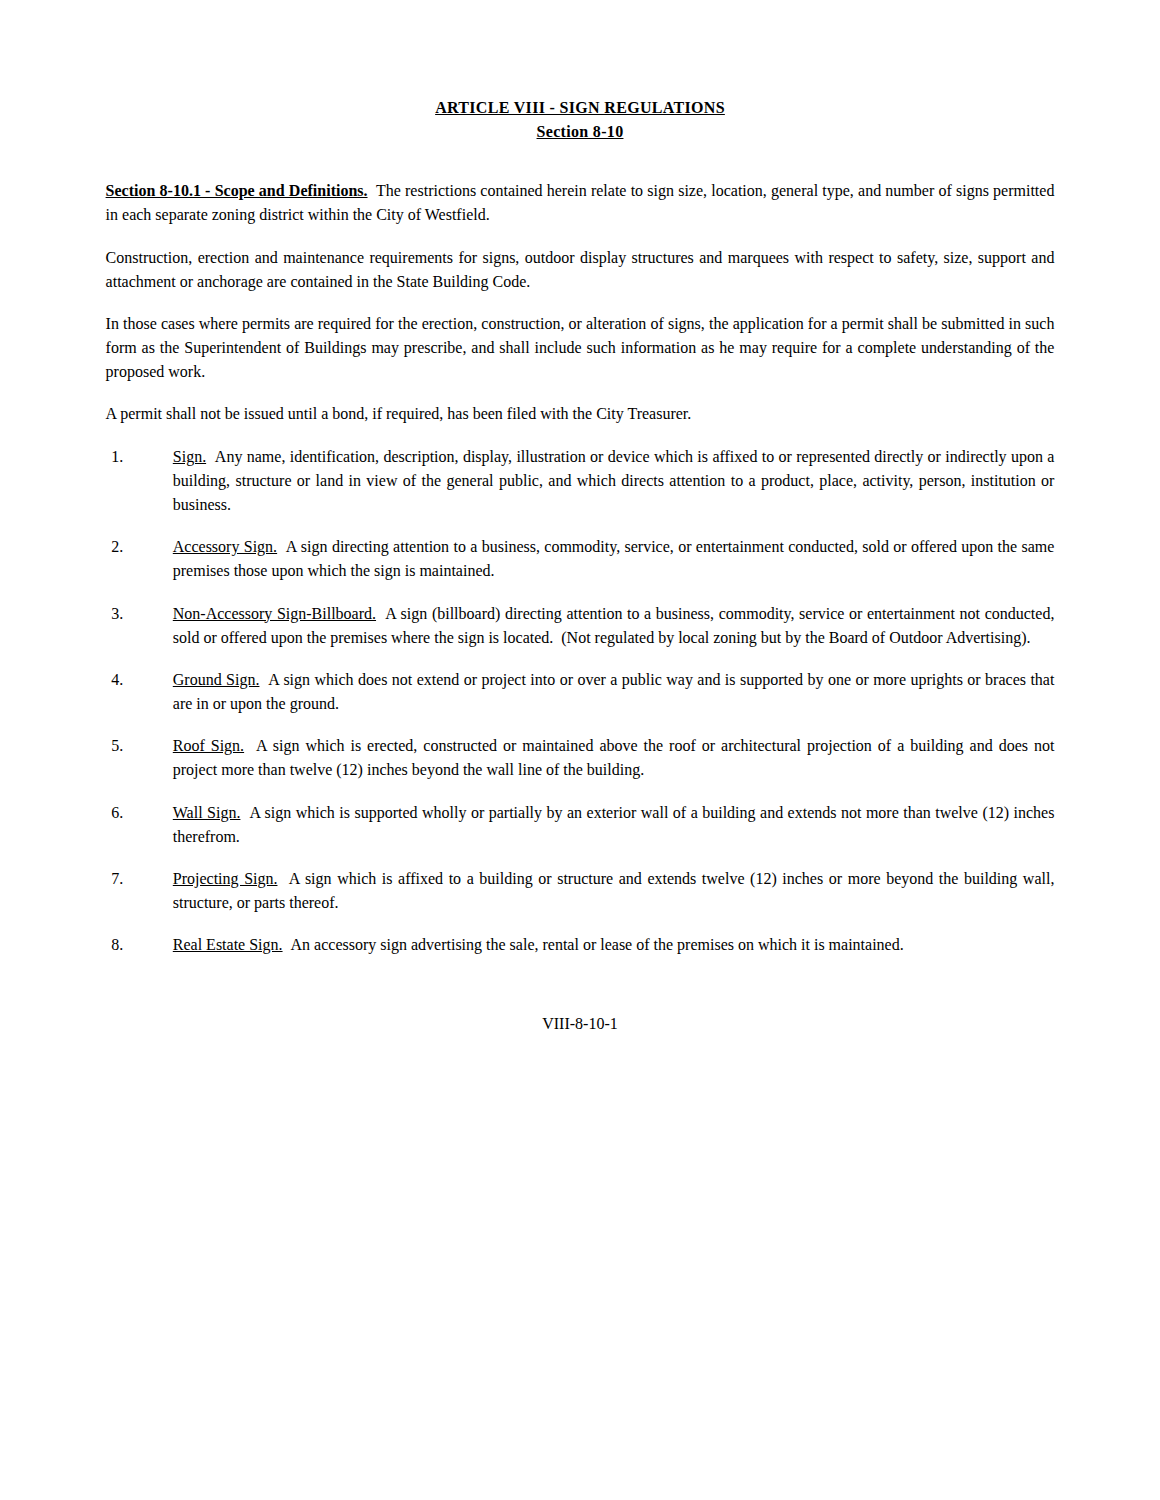ARTICLE VIII - SIGN REGULATIONS
Section 8-10
Section 8-10.1 - Scope and Definitions. The restrictions contained herein relate to sign size, location, general type, and number of signs permitted in each separate zoning district within the City of Westfield.
Construction, erection and maintenance requirements for signs, outdoor display structures and marquees with respect to safety, size, support and attachment or anchorage are contained in the State Building Code.
In those cases where permits are required for the erection, construction, or alteration of signs, the application for a permit shall be submitted in such form as the Superintendent of Buildings may prescribe, and shall include such information as he may require for a complete understanding of the proposed work.
A permit shall not be issued until a bond, if required, has been filed with the City Treasurer.
Sign. Any name, identification, description, display, illustration or device which is affixed to or represented directly or indirectly upon a building, structure or land in view of the general public, and which directs attention to a product, place, activity, person, institution or business.
Accessory Sign. A sign directing attention to a business, commodity, service, or entertainment conducted, sold or offered upon the same premises those upon which the sign is maintained.
Non-Accessory Sign-Billboard. A sign (billboard) directing attention to a business, commodity, service or entertainment not conducted, sold or offered upon the premises where the sign is located. (Not regulated by local zoning but by the Board of Outdoor Advertising).
Ground Sign. A sign which does not extend or project into or over a public way and is supported by one or more uprights or braces that are in or upon the ground.
Roof Sign. A sign which is erected, constructed or maintained above the roof or architectural projection of a building and does not project more than twelve (12) inches beyond the wall line of the building.
Wall Sign. A sign which is supported wholly or partially by an exterior wall of a building and extends not more than twelve (12) inches therefrom.
Projecting Sign. A sign which is affixed to a building or structure and extends twelve (12) inches or more beyond the building wall, structure, or parts thereof.
Real Estate Sign. An accessory sign advertising the sale, rental or lease of the premises on which it is maintained.
VIII-8-10-1